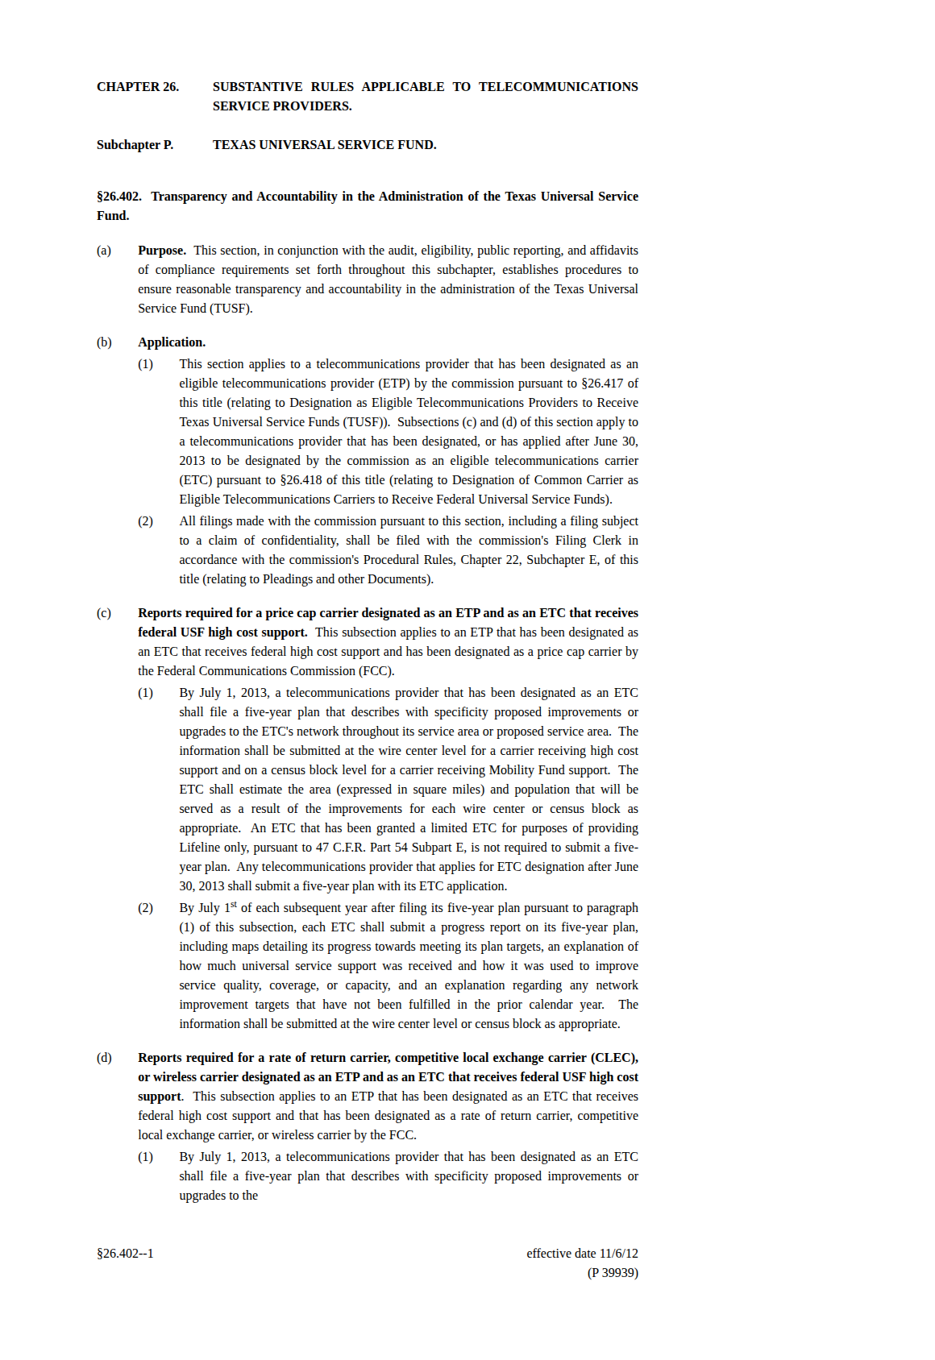CHAPTER 26. SUBSTANTIVE RULES APPLICABLE TO TELECOMMUNICATIONS SERVICE PROVIDERS.
Subchapter P. TEXAS UNIVERSAL SERVICE FUND.
§26.402. Transparency and Accountability in the Administration of the Texas Universal Service Fund.
(a)
Purpose. This section, in conjunction with the audit, eligibility, public reporting, and affidavits of compliance requirements set forth throughout this subchapter, establishes procedures to ensure reasonable transparency and accountability in the administration of the Texas Universal Service Fund (TUSF).
(b)
Application.
(1)
This section applies to a telecommunications provider that has been designated as an eligible telecommunications provider (ETP) by the commission pursuant to §26.417 of this title (relating to Designation as Eligible Telecommunications Providers to Receive Texas Universal Service Funds (TUSF)). Subsections (c) and (d) of this section apply to a telecommunications provider that has been designated, or has applied after June 30, 2013 to be designated by the commission as an eligible telecommunications carrier (ETC) pursuant to §26.418 of this title (relating to Designation of Common Carrier as Eligible Telecommunications Carriers to Receive Federal Universal Service Funds).
(2)
All filings made with the commission pursuant to this section, including a filing subject to a claim of confidentiality, shall be filed with the commission's Filing Clerk in accordance with the commission's Procedural Rules, Chapter 22, Subchapter E, of this title (relating to Pleadings and other Documents).
(c)
Reports required for a price cap carrier designated as an ETP and as an ETC that receives federal USF high cost support. This subsection applies to an ETP that has been designated as an ETC that receives federal high cost support and has been designated as a price cap carrier by the Federal Communications Commission (FCC).
(1)
By July 1, 2013, a telecommunications provider that has been designated as an ETC shall file a five-year plan that describes with specificity proposed improvements or upgrades to the ETC's network throughout its service area or proposed service area. The information shall be submitted at the wire center level for a carrier receiving high cost support and on a census block level for a carrier receiving Mobility Fund support. The ETC shall estimate the area (expressed in square miles) and population that will be served as a result of the improvements for each wire center or census block as appropriate. An ETC that has been granted a limited ETC for purposes of providing Lifeline only, pursuant to 47 C.F.R. Part 54 Subpart E, is not required to submit a five-year plan. Any telecommunications provider that applies for ETC designation after June 30, 2013 shall submit a five-year plan with its ETC application.
(2)
By July 1st of each subsequent year after filing its five-year plan pursuant to paragraph (1) of this subsection, each ETC shall submit a progress report on its five-year plan, including maps detailing its progress towards meeting its plan targets, an explanation of how much universal service support was received and how it was used to improve service quality, coverage, or capacity, and an explanation regarding any network improvement targets that have not been fulfilled in the prior calendar year. The information shall be submitted at the wire center level or census block as appropriate.
(d)
Reports required for a rate of return carrier, competitive local exchange carrier (CLEC), or wireless carrier designated as an ETP and as an ETC that receives federal USF high cost support. This subsection applies to an ETP that has been designated as an ETC that receives federal high cost support and that has been designated as a rate of return carrier, competitive local exchange carrier, or wireless carrier by the FCC.
(1)
By July 1, 2013, a telecommunications provider that has been designated as an ETC shall file a five-year plan that describes with specificity proposed improvements or upgrades to the
§26.402--1
effective date 11/6/12
(P 39939)